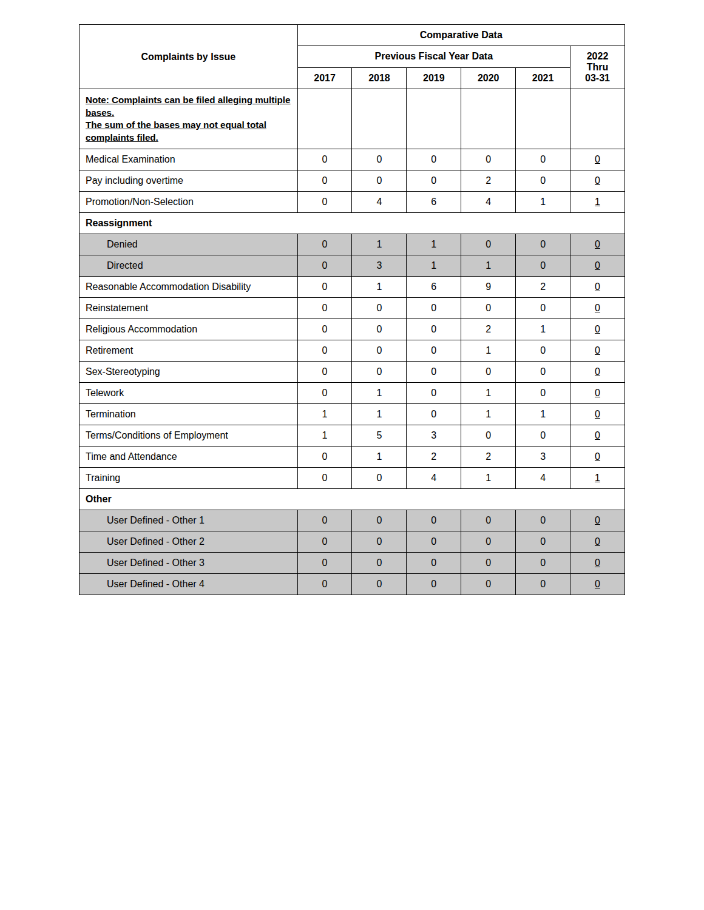| Complaints by Issue | Comparative Data |
| --- | --- |
| Previous Fiscal Year Data | 2022 Thru 03-31 |
| 2017 | 2018 | 2019 | 2020 | 2021 |
| Note: Complaints can be filed alleging multiple bases. The sum of the bases may not equal total complaints filed. | | | | | | |
| Medical Examination | 0 | 0 | 0 | 0 | 0 | 0 |
| Pay including overtime | 0 | 0 | 0 | 2 | 0 | 0 |
| Promotion/Non-Selection | 0 | 4 | 6 | 4 | 1 | 1 |
| Reassignment |
| Denied | 0 | 1 | 1 | 0 | 0 | 0 |
| Directed | 0 | 3 | 1 | 1 | 0 | 0 |
| Reasonable Accommodation Disability | 0 | 1 | 6 | 9 | 2 | 0 |
| Reinstatement | 0 | 0 | 0 | 0 | 0 | 0 |
| Religious Accommodation | 0 | 0 | 0 | 2 | 1 | 0 |
| Retirement | 0 | 0 | 0 | 1 | 0 | 0 |
| Sex-Stereotyping | 0 | 0 | 0 | 0 | 0 | 0 |
| Telework | 0 | 1 | 0 | 1 | 0 | 0 |
| Termination | 1 | 1 | 0 | 1 | 1 | 0 |
| Terms/Conditions of Employment | 1 | 5 | 3 | 0 | 0 | 0 |
| Time and Attendance | 0 | 1 | 2 | 2 | 3 | 0 |
| Training | 0 | 0 | 4 | 1 | 4 | 1 |
| Other |
| User Defined - Other 1 | 0 | 0 | 0 | 0 | 0 | 0 |
| User Defined - Other 2 | 0 | 0 | 0 | 0 | 0 | 0 |
| User Defined - Other 3 | 0 | 0 | 0 | 0 | 0 | 0 |
| User Defined - Other 4 | 0 | 0 | 0 | 0 | 0 | 0 |